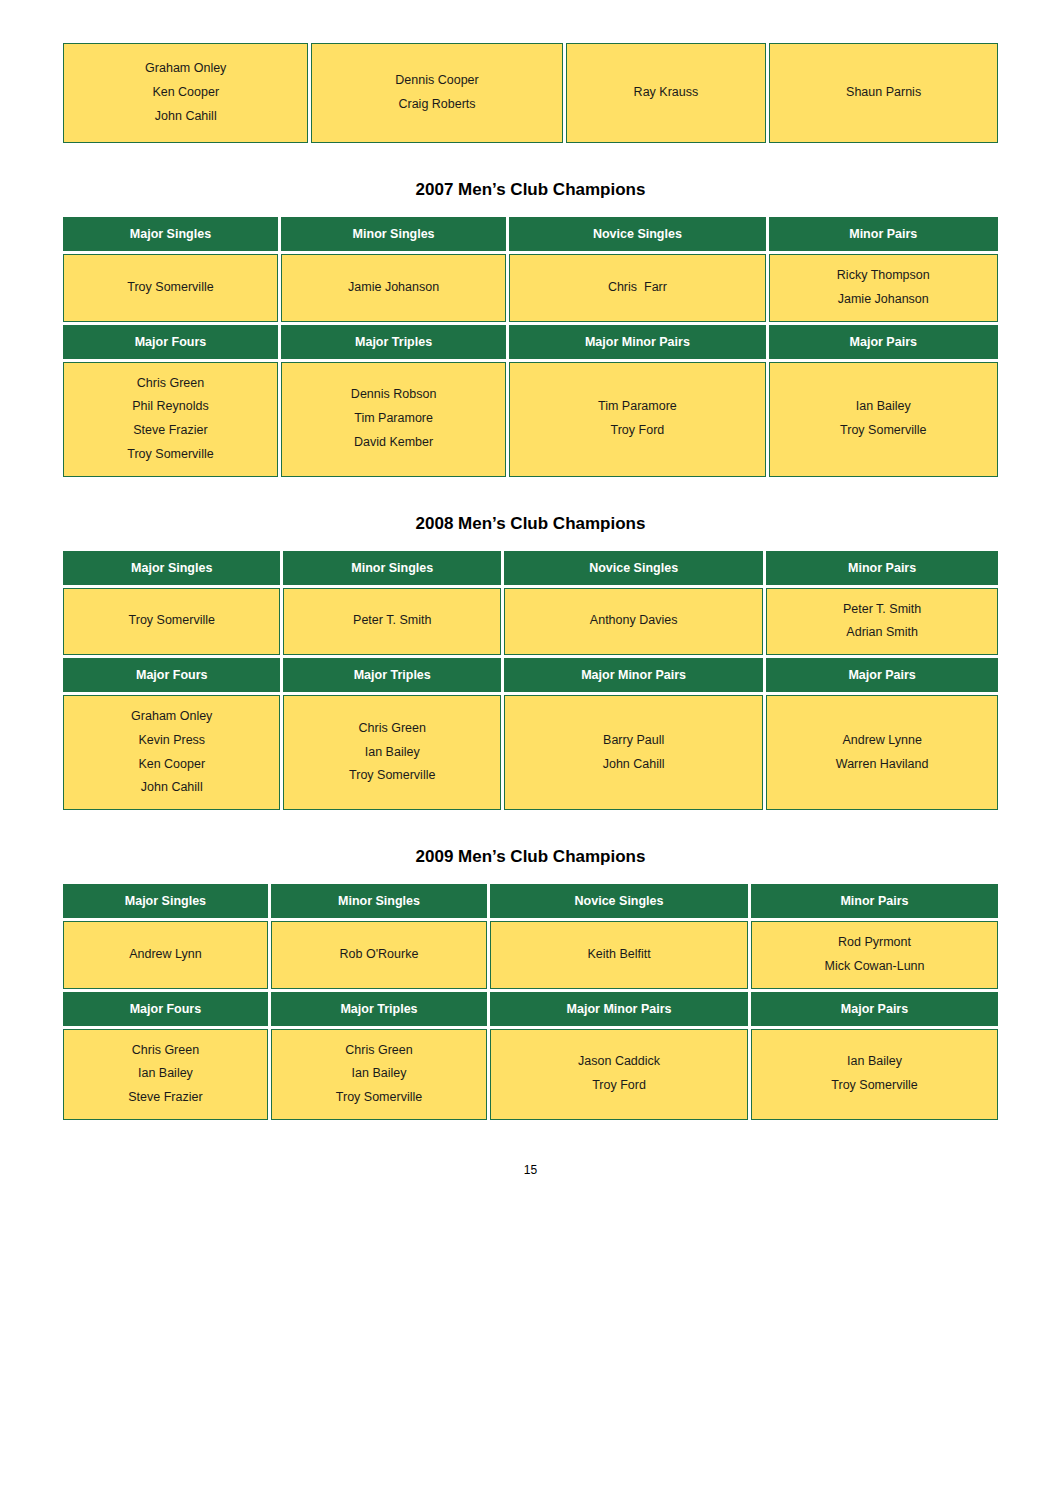| Graham Onley Ken Cooper John Cahill | Dennis Cooper Craig Roberts | Ray Krauss | Shaun Parnis |
2007 Men’s Club Champions
| Major Singles | Minor Singles | Novice Singles | Minor Pairs |
| --- | --- | --- | --- |
| Troy Somerville | Jamie Johanson | Chris Farr | Ricky Thompson Jamie Johanson |
| Major Fours | Major Triples | Major Minor Pairs | Major Pairs |
| Chris Green Phil Reynolds Steve Frazier Troy Somerville | Dennis Robson Tim Paramore David Kember | Tim Paramore Troy Ford | Ian Bailey Troy Somerville |
2008 Men’s Club Champions
| Major Singles | Minor Singles | Novice Singles | Minor Pairs |
| --- | --- | --- | --- |
| Troy Somerville | Peter T. Smith | Anthony Davies | Peter T. Smith Adrian Smith |
| Major Fours | Major Triples | Major Minor Pairs | Major Pairs |
| Graham Onley Kevin Press Ken Cooper John Cahill | Chris Green Ian Bailey Troy Somerville | Barry Paull John Cahill | Andrew Lynne Warren Haviland |
2009 Men’s Club Champions
| Major Singles | Minor Singles | Novice Singles | Minor Pairs |
| --- | --- | --- | --- |
| Andrew Lynn | Rob O'Rourke | Keith Belfitt | Rod Pyrmont Mick Cowan-Lunn |
| Major Fours | Major Triples | Major Minor Pairs | Major Pairs |
| Chris Green Ian Bailey Steve Frazier | Chris Green Ian Bailey Troy Somerville | Jason Caddick Troy Ford | Ian Bailey Troy Somerville |
15